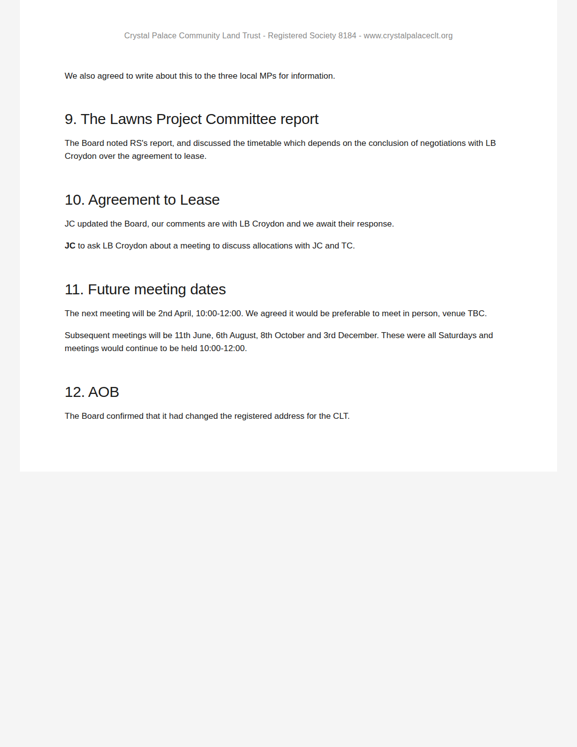Crystal Palace Community Land Trust - Registered Society 8184 - www.crystalpalaceclt.org
We also agreed to write about this to the three local MPs for information.
9. The Lawns Project Committee report
The Board noted RS's report, and discussed the timetable which depends on the conclusion of negotiations with LB Croydon over the agreement to lease.
10. Agreement to Lease
JC updated the Board, our comments are with LB Croydon and we await their response.
JC to ask LB Croydon about a meeting to discuss allocations with JC and TC.
11. Future meeting dates
The next meeting will be 2nd April, 10:00-12:00. We agreed it would be preferable to meet in person, venue TBC.
Subsequent meetings will be 11th June, 6th August, 8th October and 3rd December. These were all Saturdays and meetings would continue to be held 10:00-12:00.
12. AOB
The Board confirmed that it had changed the registered address for the CLT.